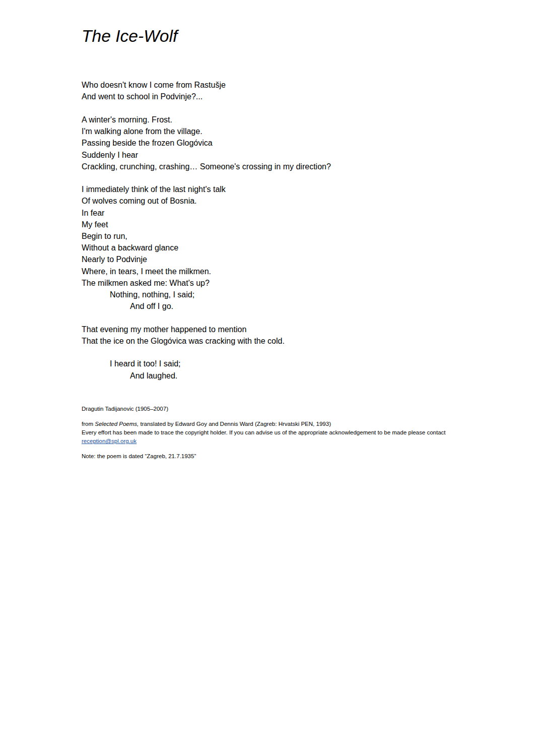The Ice-Wolf
Who doesn't know I come from Rastušje
And went to school in Podvinje?...
A winter's morning. Frost.
I'm walking alone from the village.
Passing beside the frozen Glogóvica
Suddenly I hear
Crackling, crunching, crashing… Someone's crossing in my direction?
I immediately think of the last night's talk
Of wolves coming out of Bosnia.
In fear
My feet
Begin to run,
Without a backward glance
Nearly to Podvinje
Where, in tears, I meet the milkmen.
The milkmen asked me: What's up?
Nothing, nothing, I said;
And off I go.
That evening my mother happened to mention
That the ice on the Glogóvica was cracking with the cold.
I heard it too! I said;
And laughed.
Dragutin Tadijanovic (1905–2007)
from Selected Poems, translated by Edward Goy and Dennis Ward (Zagreb: Hrvatski PEN, 1993)
Every effort has been made to trace the copyright holder. If you can advise us of the appropriate acknowledgement to be made please contact reception@spl.org.uk
Note: the poem is dated “Zagreb, 21.7.1935”